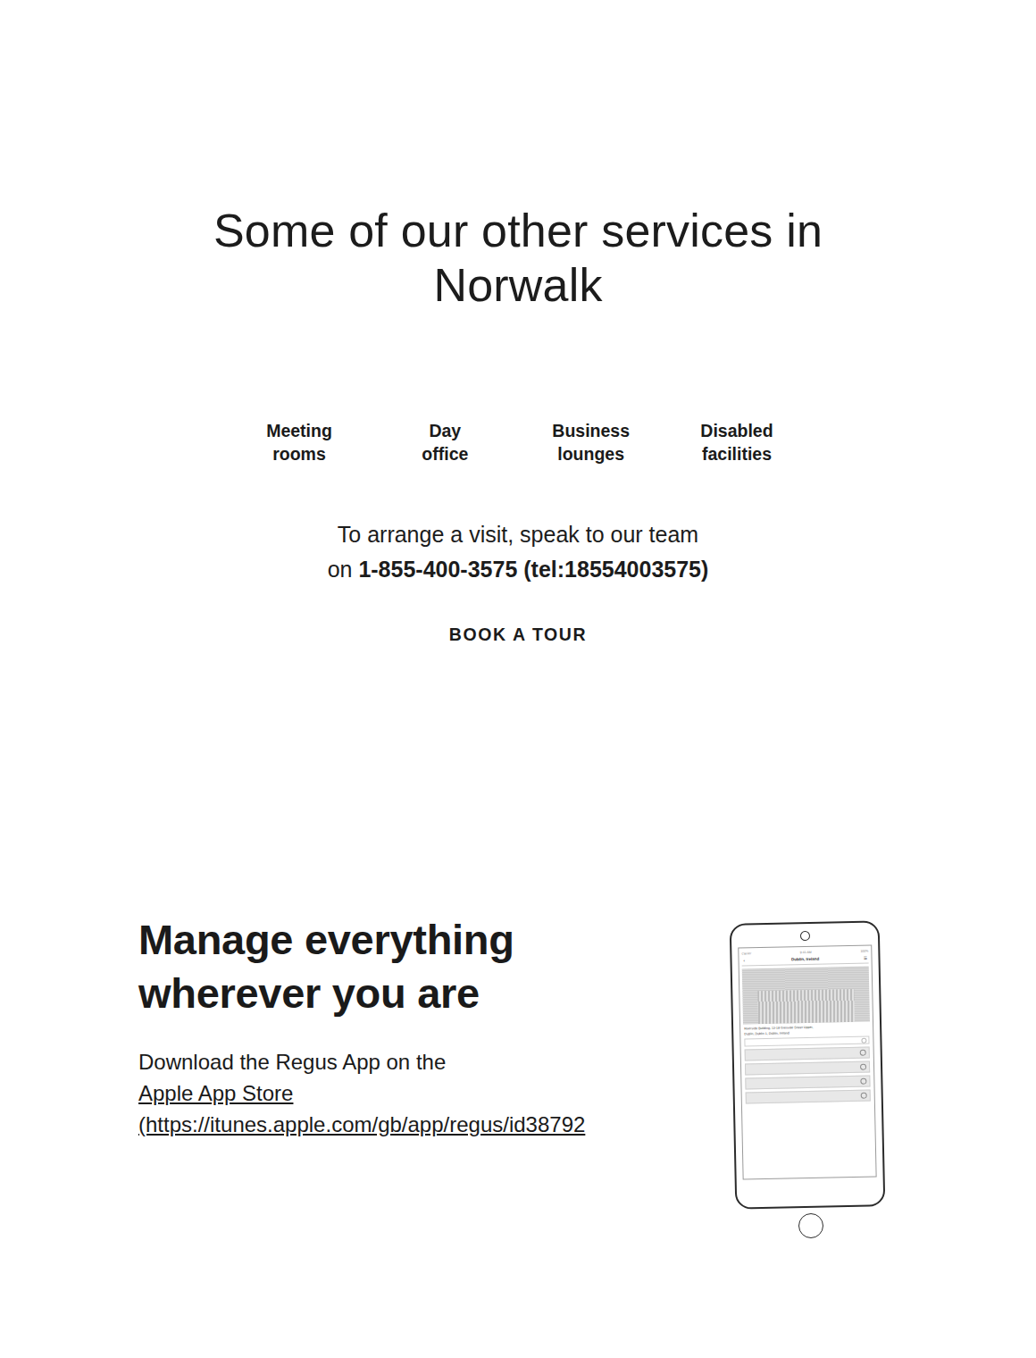Some of our other services in Norwalk
Meeting
rooms
Day
office
Business
lounges
Disabled
facilities
To arrange a visit, speak to our team
on 1-855-400-3575 (tel:18554003575)
BOOK A TOUR
Manage everything
wherever you are
Download the Regus App on the
Apple App Store
(https://itunes.apple.com/gb/app/regus/id38792
Carrier 9:41 AM 100%
‹ Dublin, Ireland ☰
Riverside Building, 12-18 Grenville Street Upper,
Dublin, Dublin 1, Dublin, Ireland